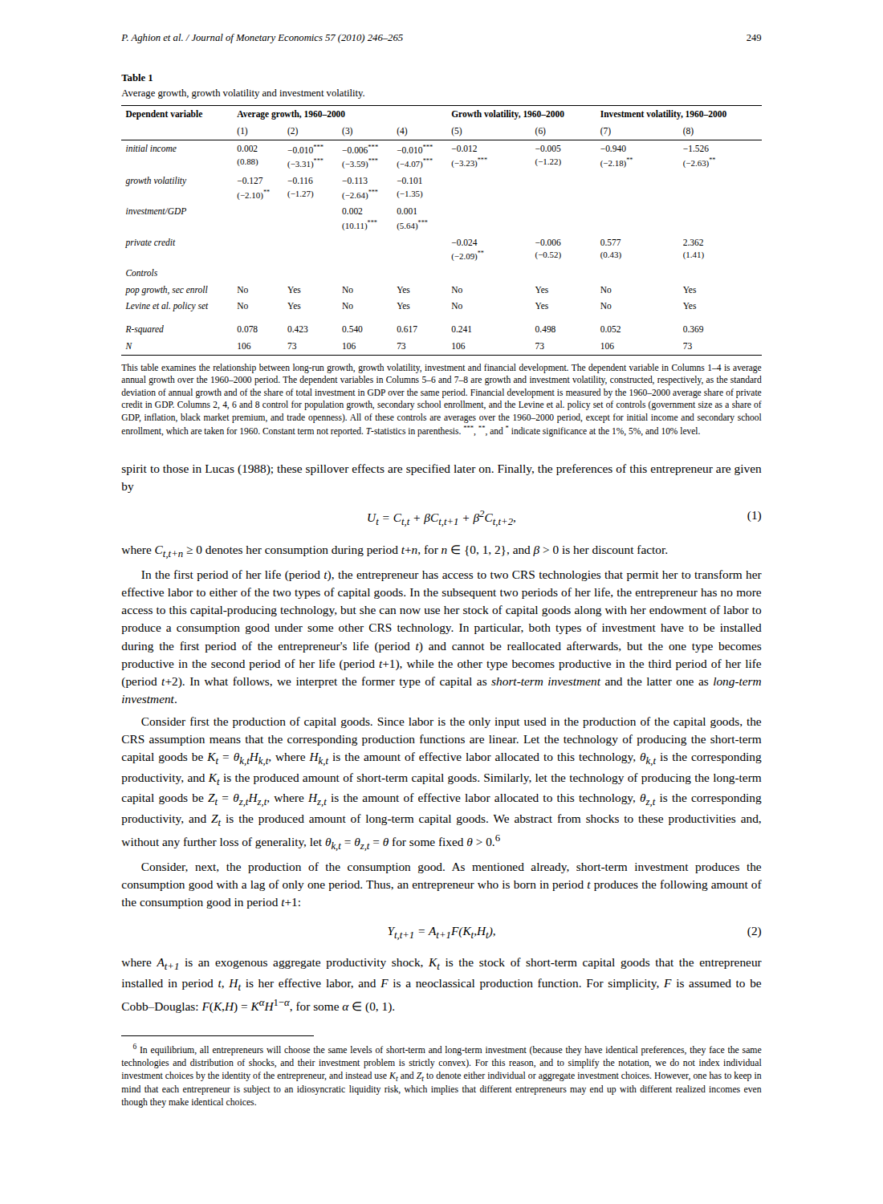P. Aghion et al. / Journal of Monetary Economics 57 (2010) 246–265 249
Table 1 Average growth, growth volatility and investment volatility.
| Dependent variable | Average growth, 1960–2000 | Growth volatility, 1960–2000 | Investment volatility, 1960–2000 |
| --- | --- | --- | --- |
| (1) | (2) | (3) | (4) | (5) | (6) | (7) | (8) |
| initial income | 0.002 (0.88) | −0.010 *** (−3.31) *** | −0.006 *** (−3.59) *** | −0.010 *** (−4.07) *** | −0.012 (−3.23) *** | −0.005 (−1.22) | −0.940 (−2.18) ** | −1.526 (−2.63) ** |
| growth volatility | −0.127 (−2.10) ** | −0.116 (−1.27) | −0.113 (−2.64) *** | −0.101 (−1.35) | | | | |
| investment/GDP | | | 0.002 (10.11) *** | 0.001 (5.64) *** | | | | |
| private credit | | | | | −0.024 (−2.09) ** | −0.006 (−0.52) | 0.577 (0.43) | 2.362 (1.41) |
| Controls | |
| pop growth, sec enroll | No | Yes | No | Yes | No | Yes | No | Yes |
| Levine et al. policy set | No | Yes | No | Yes | No | Yes | No | Yes |
| R-squared | 0.078 | 0.423 | 0.540 | 0.617 | 0.241 | 0.498 | 0.052 | 0.369 |
| N | 106 | 73 | 106 | 73 | 106 | 73 | 106 | 73 |
This table examines the relationship between long-run growth, growth volatility, investment and financial development. The dependent variable in Columns 1–4 is average annual growth over the 1960–2000 period. The dependent variables in Columns 5–6 and 7–8 are growth and investment volatility, constructed, respectively, as the standard deviation of annual growth and of the share of total investment in GDP over the same period. Financial development is measured by the 1960–2000 average share of private credit in GDP. Columns 2, 4, 6 and 8 control for population growth, secondary school enrollment, and the Levine et al. policy set of controls (government size as a share of GDP, inflation, black market premium, and trade openness). All of these controls are averages over the 1960–2000 period, except for initial income and secondary school enrollment, which are taken for 1960. Constant term not reported. T-statistics in parenthesis. ***, **, and * indicate significance at the 1%, 5%, and 10% level.
spirit to those in Lucas (1988); these spillover effects are specified later on. Finally, the preferences of this entrepreneur are given by
Ut = Ct,t + βCt,t+1 + β2Ct,t+2, (1)
where Ct,t+n ≥ 0 denotes her consumption during period t+n, for n ∈ {0, 1, 2}, and β > 0 is her discount factor.
In the first period of her life (period t), the entrepreneur has access to two CRS technologies that permit her to transform her effective labor to either of the two types of capital goods. In the subsequent two periods of her life, the entrepreneur has no more access to this capital-producing technology, but she can now use her stock of capital goods along with her endowment of labor to produce a consumption good under some other CRS technology. In particular, both types of investment have to be installed during the first period of the entrepreneur's life (period t) and cannot be reallocated afterwards, but the one type becomes productive in the second period of her life (period t+1), while the other type becomes productive in the third period of her life (period t+2). In what follows, we interpret the former type of capital as short-term investment and the latter one as long-term investment.
Consider first the production of capital goods. Since labor is the only input used in the production of the capital goods, the CRS assumption means that the corresponding production functions are linear. Let the technology of producing the short-term capital goods be Kt = θk,tHk,t, where Hk,t is the amount of effective labor allocated to this technology, θk,t is the corresponding productivity, and Kt is the produced amount of short-term capital goods. Similarly, let the technology of producing the long-term capital goods be Zt = θz,tHz,t, where Hz,t is the amount of effective labor allocated to this technology, θz,t is the corresponding productivity, and Zt is the produced amount of long-term capital goods. We abstract from shocks to these productivities and, without any further loss of generality, let θk,t = θz,t = θ for some fixed θ > 0.6
Consider, next, the production of the consumption good. As mentioned already, short-term investment produces the consumption good with a lag of only one period. Thus, an entrepreneur who is born in period t produces the following amount of the consumption good in period t+1:
Yt,t+1 = At+1F(Kt,Ht), (2)
where At+1 is an exogenous aggregate productivity shock, Kt is the stock of short-term capital goods that the entrepreneur installed in period t, Ht is her effective labor, and F is a neoclassical production function. For simplicity, F is assumed to be Cobb–Douglas: F(K,H) = KαH1−α, for some α ∈ (0, 1).
6 In equilibrium, all entrepreneurs will choose the same levels of short-term and long-term investment (because they have identical preferences, they face the same technologies and distribution of shocks, and their investment problem is strictly convex). For this reason, and to simplify the notation, we do not index individual investment choices by the identity of the entrepreneur, and instead use Kt and Zt to denote either individual or aggregate investment choices. However, one has to keep in mind that each entrepreneur is subject to an idiosyncratic liquidity risk, which implies that different entrepreneurs may end up with different realized incomes even though they make identical choices.